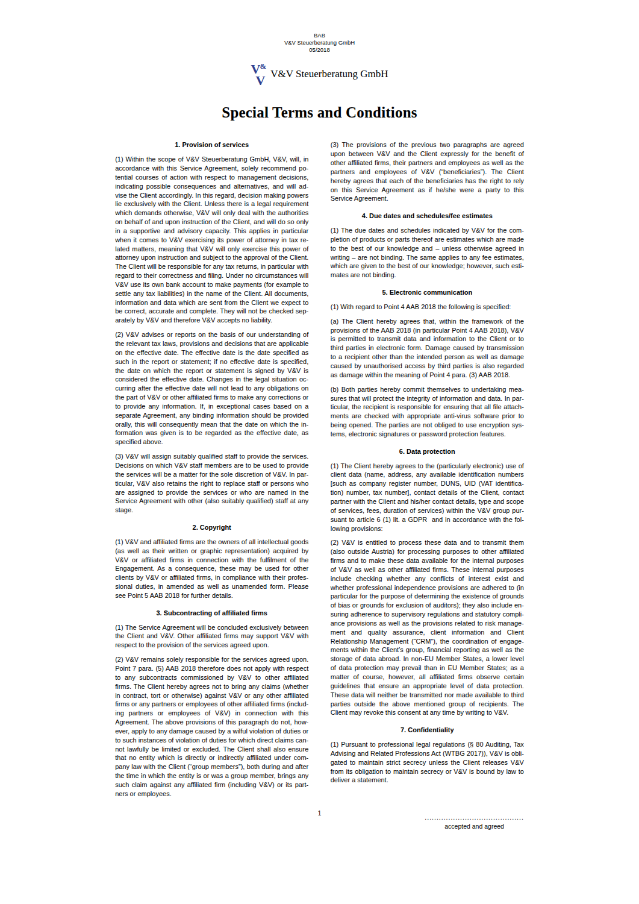BAB
V&V Steuerberatung GmbH
05/2018
V&V V&V Steuerberatung GmbH
Special Terms and Conditions
1. Provision of services
(1) Within the scope of V&V Steuerberatung GmbH, V&V, will, in accordance with this Service Agreement, solely recommend potential courses of action with respect to management decisions, indicating possible consequences and alternatives, and will advise the Client accordingly. In this regard, decision making powers lie exclusively with the Client. Unless there is a legal requirement which demands otherwise, V&V will only deal with the authorities on behalf of and upon instruction of the Client, and will do so only in a supportive and advisory capacity. This applies in particular when it comes to V&V exercising its power of attorney in tax related matters, meaning that V&V will only exercise this power of attorney upon instruction and subject to the approval of the Client. The Client will be responsible for any tax returns, in particular with regard to their correctness and filing. Under no circumstances will V&V use its own bank account to make payments (for example to settle any tax liabilities) in the name of the Client. All documents, information and data which are sent from the Client we expect to be correct, accurate and complete. They will not be checked separately by V&V and therefore V&V accepts no liability.
(2) V&V advises or reports on the basis of our understanding of the relevant tax laws, provisions and decisions that are applicable on the effective date. The effective date is the date specified as such in the report or statement; if no effective date is specified, the date on which the report or statement is signed by V&V is considered the effective date. Changes in the legal situation occurring after the effective date will not lead to any obligations on the part of V&V or other affiliated firms to make any corrections or to provide any information. If, in exceptional cases based on a separate Agreement, any binding information should be provided orally, this will consequently mean that the date on which the information was given is to be regarded as the effective date, as specified above.
(3) V&V will assign suitably qualified staff to provide the services. Decisions on which V&V staff members are to be used to provide the services will be a matter for the sole discretion of V&V. In particular, V&V also retains the right to replace staff or persons who are assigned to provide the services or who are named in the Service Agreement with other (also suitably qualified) staff at any stage.
2. Copyright
(1) V&V and affiliated firms are the owners of all intellectual goods (as well as their written or graphic representation) acquired by V&V or affiliated firms in connection with the fulfilment of the Engagement. As a consequence, these may be used for other clients by V&V or affiliated firms, in compliance with their professional duties, in amended as well as unamended form. Please see Point 5 AAB 2018 for further details.
3. Subcontracting of affiliated firms
(1) The Service Agreement will be concluded exclusively between the Client and V&V. Other affiliated firms may support V&V with respect to the provision of the services agreed upon.
(2) V&V remains solely responsible for the services agreed upon. Point 7 para. (5) AAB 2018 therefore does not apply with respect to any subcontracts commissioned by V&V to other affiliated firms. The Client hereby agrees not to bring any claims (whether in contract, tort or otherwise) against V&V or any other affiliated firms or any partners or employees of other affiliated firms (including partners or employees of V&V) in connection with this Agreement. The above provisions of this paragraph do not, however, apply to any damage caused by a wilful violation of duties or to such instances of violation of duties for which direct claims cannot lawfully be limited or excluded. The Client shall also ensure that no entity which is directly or indirectly affiliated under company law with the Client (“group members”), both during and after the time in which the entity is or was a group member, brings any such claim against any affiliated firm (including V&V) or its partners or employees.
(3) The provisions of the previous two paragraphs are agreed upon between V&V and the Client expressly for the benefit of other affiliated firms, their partners and employees as well as the partners and employees of V&V (“beneficiaries”). The Client hereby agrees that each of the beneficiaries has the right to rely on this Service Agreement as if he/she were a party to this Service Agreement.
4. Due dates and schedules/fee estimates
(1) The due dates and schedules indicated by V&V for the completion of products or parts thereof are estimates which are made to the best of our knowledge and – unless otherwise agreed in writing – are not binding. The same applies to any fee estimates, which are given to the best of our knowledge; however, such estimates are not binding.
5. Electronic communication
(1) With regard to Point 4 AAB 2018 the following is specified:
(a) The Client hereby agrees that, within the framework of the provisions of the AAB 2018 (in particular Point 4 AAB 2018), V&V is permitted to transmit data and information to the Client or to third parties in electronic form. Damage caused by transmission to a recipient other than the intended person as well as damage caused by unauthorised access by third parties is also regarded as damage within the meaning of Point 4 para. (3) AAB 2018.
(b) Both parties hereby commit themselves to undertaking measures that will protect the integrity of information and data. In particular, the recipient is responsible for ensuring that all file attachments are checked with appropriate anti-virus software prior to being opened. The parties are not obliged to use encryption systems, electronic signatures or password protection features.
6. Data protection
(1) The Client hereby agrees to the (particularly electronic) use of client data (name, address, any available identification numbers [such as company register number, DUNS, UID (VAT identification) number, tax number], contact details of the Client, contact partner with the Client and his/her contact details, type and scope of services, fees, duration of services) within the V&V group pursuant to article 6 (1) lit. a GDPR and in accordance with the following provisions:
(2) V&V is entitled to process these data and to transmit them (also outside Austria) for processing purposes to other affiliated firms and to make these data available for the internal purposes of V&V as well as other affiliated firms. These internal purposes include checking whether any conflicts of interest exist and whether professional independence provisions are adhered to (in particular for the purpose of determining the existence of grounds of bias or grounds for exclusion of auditors); they also include ensuring adherence to supervisory regulations and statutory compliance provisions as well as the provisions related to risk management and quality assurance, client information and Client Relationship Management (“CRM”), the coordination of engagements within the Client’s group, financial reporting as well as the storage of data abroad. In non-EU Member States, a lower level of data protection may prevail than in EU Member States; as a matter of course, however, all affiliated firms observe certain guidelines that ensure an appropriate level of data protection. These data will neither be transmitted nor made available to third parties outside the above mentioned group of recipients. The Client may revoke this consent at any time by writing to V&V.
7. Confidentiality
(1) Pursuant to professional legal regulations (§ 80 Auditing, Tax Advising and Related Professions Act (WTBG 2017)), V&V is obligated to maintain strict secrecy unless the Client releases V&V from its obligation to maintain secrecy or V&V is bound by law to deliver a statement.
1
..........................................
accepted and agreed